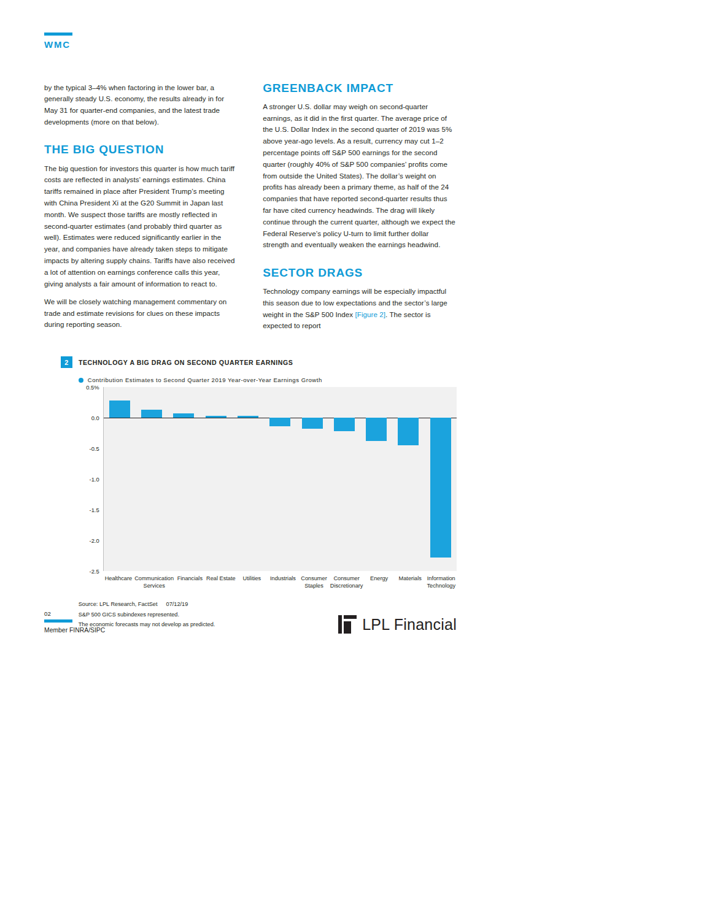WMC
by the typical 3–4% when factoring in the lower bar, a generally steady U.S. economy, the results already in for May 31 for quarter-end companies, and the latest trade developments (more on that below).
The Big Question
The big question for investors this quarter is how much tariff costs are reflected in analysts’ earnings estimates. China tariffs remained in place after President Trump’s meeting with China President Xi at the G20 Summit in Japan last month. We suspect those tariffs are mostly reflected in second-quarter estimates (and probably third quarter as well). Estimates were reduced significantly earlier in the year, and companies have already taken steps to mitigate impacts by altering supply chains. Tariffs have also received a lot of attention on earnings conference calls this year, giving analysts a fair amount of information to react to.
We will be closely watching management commentary on trade and estimate revisions for clues on these impacts during reporting season.
Greenback Impact
A stronger U.S. dollar may weigh on second-quarter earnings, as it did in the first quarter. The average price of the U.S. Dollar Index in the second quarter of 2019 was 5% above year-ago levels. As a result, currency may cut 1–2 percentage points off S&P 500 earnings for the second quarter (roughly 40% of S&P 500 companies’ profits come from outside the United States). The dollar’s weight on profits has already been a primary theme, as half of the 24 companies that have reported second-quarter results thus far have cited currency headwinds. The drag will likely continue through the current quarter, although we expect the Federal Reserve’s policy U-turn to limit further dollar strength and eventually weaken the earnings headwind.
Sector Drags
Technology company earnings will be especially impactful this season due to low expectations and the sector’s large weight in the S&P 500 Index [Figure 2]. The sector is expected to report
2
Technology a Big Drag on Second Quarter Earnings
Contribution Estimates to Second Quarter 2019 Year-over-Year Earnings Growth
0.5% 0.0 -0.5 -1.0 -1.5 -2.0 -2.5
Healthcare
Communication
Services
Financials
Real Estate
Utilities
Industrials
Consumer
Staples
Consumer
Discretionary
Energy
Materials
Information
Technology
Source: LPL Research, FactSet 07/12/19
S&P 500 GICS subindexes represented.
The economic forecasts may not develop as predicted.
02
Member FINRA/SIPC
LPL Financial